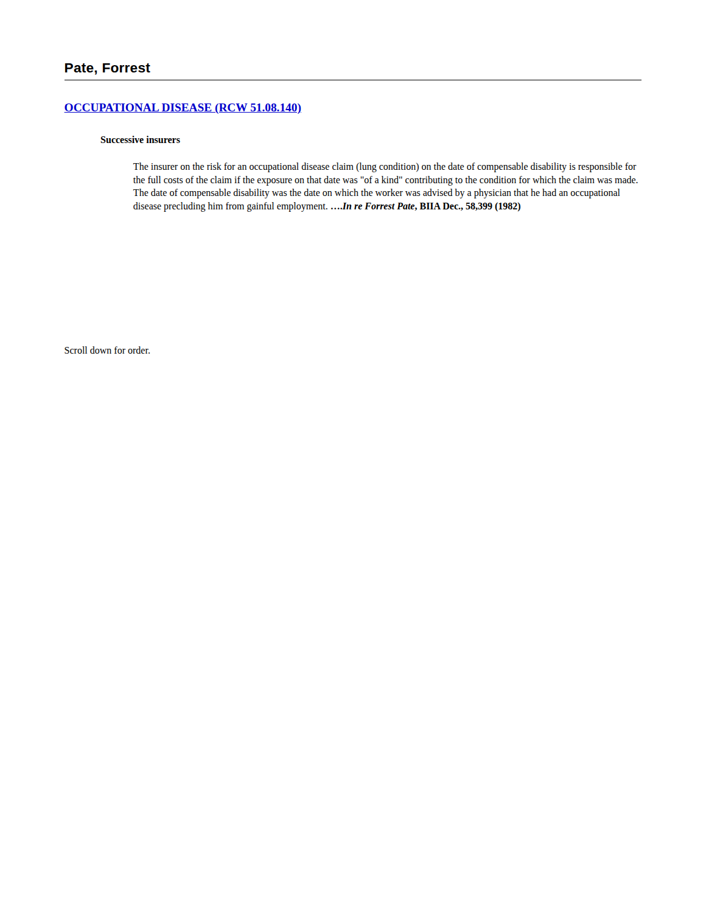Pate, Forrest
OCCUPATIONAL DISEASE (RCW 51.08.140)
Successive insurers
The insurer on the risk for an occupational disease claim (lung condition) on the date of compensable disability is responsible for the full costs of the claim if the exposure on that date was "of a kind" contributing to the condition for which the claim was made. The date of compensable disability was the date on which the worker was advised by a physician that he had an occupational disease precluding him from gainful employment. ….In re Forrest Pate, BIIA Dec., 58,399 (1982)
Scroll down for order.